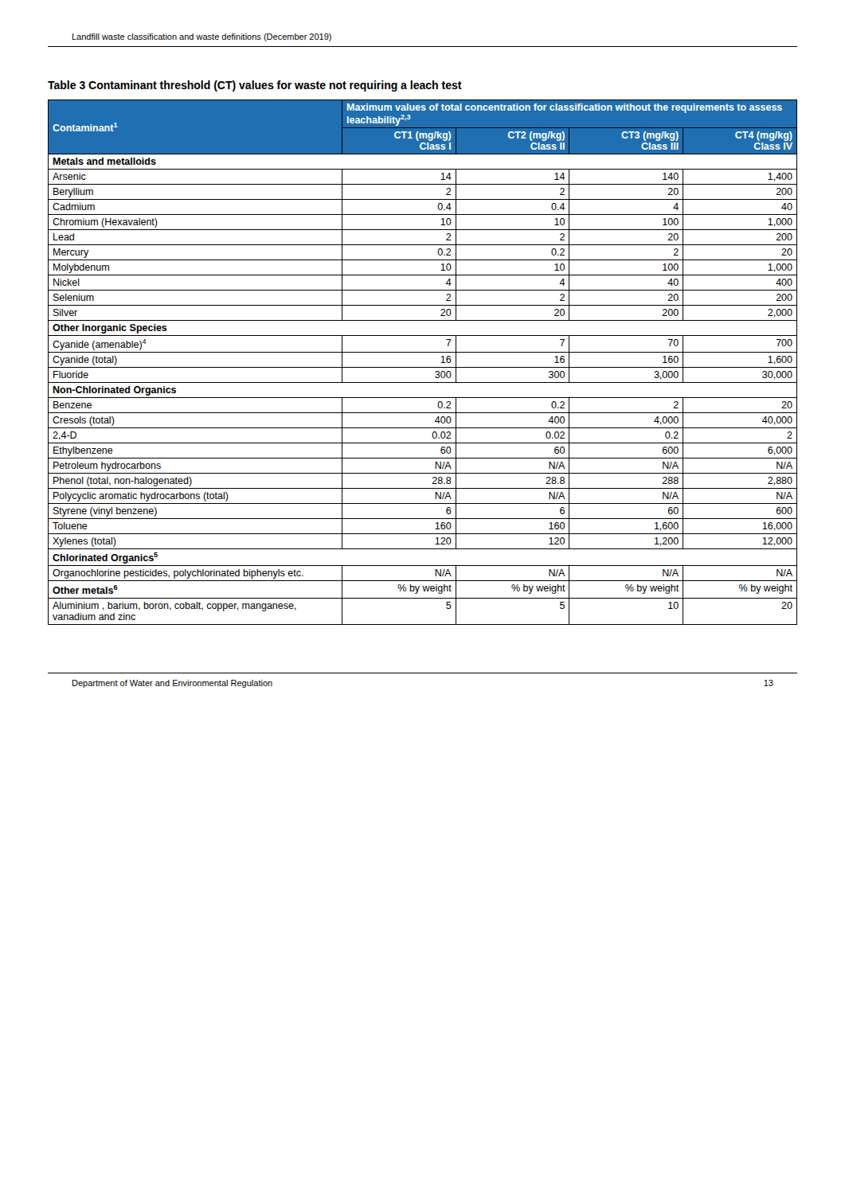Landfill waste classification and waste definitions (December 2019)
Table 3 Contaminant threshold (CT) values for waste not requiring a leach test
| Contaminant 1 | Maximum values of total concentration for classification without the requirements to assess leachability 2,3 |
| --- | --- |
| CT1 (mg/kg) Class I | CT2 (mg/kg) Class II | CT3 (mg/kg) Class III | CT4 (mg/kg) Class IV |
| Metals and metalloids |
| Arsenic | 14 | 14 | 140 | 1,400 |
| Beryllium | 2 | 2 | 20 | 200 |
| Cadmium | 0.4 | 0.4 | 4 | 40 |
| Chromium (Hexavalent) | 10 | 10 | 100 | 1,000 |
| Lead | 2 | 2 | 20 | 200 |
| Mercury | 0.2 | 0.2 | 2 | 20 |
| Molybdenum | 10 | 10 | 100 | 1,000 |
| Nickel | 4 | 4 | 40 | 400 |
| Selenium | 2 | 2 | 20 | 200 |
| Silver | 20 | 20 | 200 | 2,000 |
| Other Inorganic Species |
| Cyanide (amenable) 4 | 7 | 7 | 70 | 700 |
| Cyanide (total) | 16 | 16 | 160 | 1,600 |
| Fluoride | 300 | 300 | 3,000 | 30,000 |
| Non-Chlorinated Organics |
| Benzene | 0.2 | 0.2 | 2 | 20 |
| Cresols (total) | 400 | 400 | 4,000 | 40,000 |
| 2,4-D | 0.02 | 0.02 | 0.2 | 2 |
| Ethylbenzene | 60 | 60 | 600 | 6,000 |
| Petroleum hydrocarbons | N/A | N/A | N/A | N/A |
| Phenol (total, non-halogenated) | 28.8 | 28.8 | 288 | 2,880 |
| Polycyclic aromatic hydrocarbons (total) | N/A | N/A | N/A | N/A |
| Styrene (vinyl benzene) | 6 | 6 | 60 | 600 |
| Toluene | 160 | 160 | 1,600 | 16,000 |
| Xylenes (total) | 120 | 120 | 1,200 | 12,000 |
| Chlorinated Organics 5 |
| Organochlorine pesticides, polychlorinated biphenyls etc. | N/A | N/A | N/A | N/A |
| Other metals 6 | % by weight | % by weight | % by weight | % by weight |
| Aluminium , barium, boron, cobalt, copper, manganese, vanadium and zinc | 5 | 5 | 10 | 20 |
Department of Water and Environmental Regulation 13